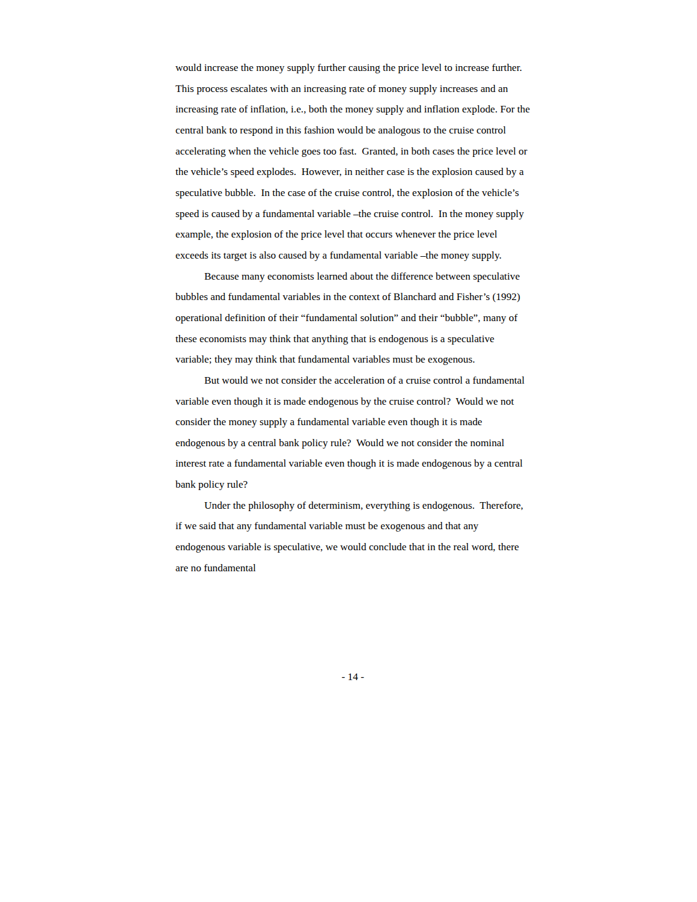would increase the money supply further causing the price level to increase further. This process escalates with an increasing rate of money supply increases and an increasing rate of inflation, i.e., both the money supply and inflation explode. For the central bank to respond in this fashion would be analogous to the cruise control accelerating when the vehicle goes too fast. Granted, in both cases the price level or the vehicle’s speed explodes. However, in neither case is the explosion caused by a speculative bubble. In the case of the cruise control, the explosion of the vehicle’s speed is caused by a fundamental variable –the cruise control. In the money supply example, the explosion of the price level that occurs whenever the price level exceeds its target is also caused by a fundamental variable –the money supply.
Because many economists learned about the difference between speculative bubbles and fundamental variables in the context of Blanchard and Fisher’s (1992) operational definition of their “fundamental solution” and their “bubble”, many of these economists may think that anything that is endogenous is a speculative variable; they may think that fundamental variables must be exogenous.
But would we not consider the acceleration of a cruise control a fundamental variable even though it is made endogenous by the cruise control? Would we not consider the money supply a fundamental variable even though it is made endogenous by a central bank policy rule? Would we not consider the nominal interest rate a fundamental variable even though it is made endogenous by a central bank policy rule?
Under the philosophy of determinism, everything is endogenous. Therefore, if we said that any fundamental variable must be exogenous and that any endogenous variable is speculative, we would conclude that in the real word, there are no fundamental
- 14 -